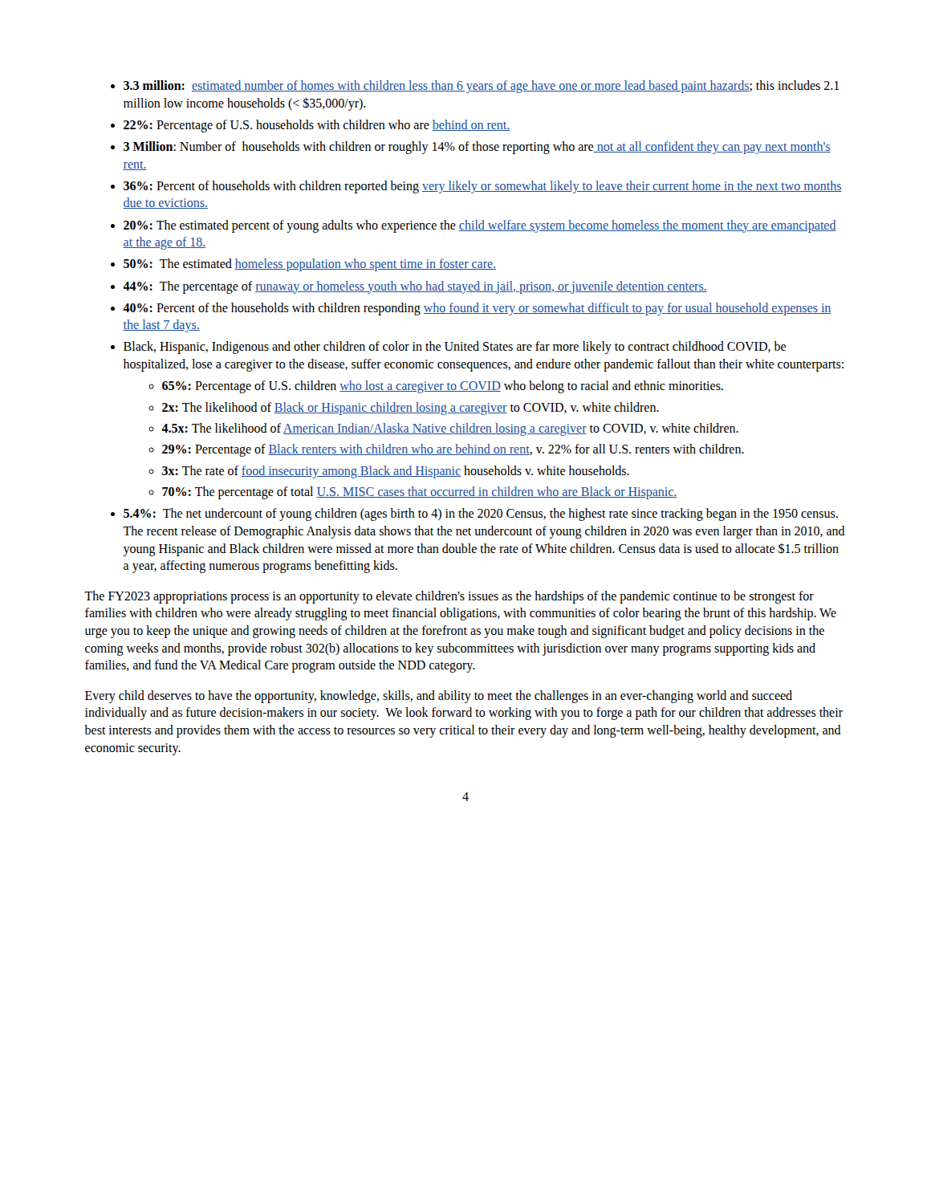3.3 million: estimated number of homes with children less than 6 years of age have one or more lead based paint hazards; this includes 2.1 million low income households (< $35,000/yr).
22%: Percentage of U.S. households with children who are behind on rent.
3 Million: Number of households with children or roughly 14% of those reporting who are not at all confident they can pay next month's rent.
36%: Percent of households with children reported being very likely or somewhat likely to leave their current home in the next two months due to evictions.
20%: The estimated percent of young adults who experience the child welfare system become homeless the moment they are emancipated at the age of 18.
50%: The estimated homeless population who spent time in foster care.
44%: The percentage of runaway or homeless youth who had stayed in jail, prison, or juvenile detention centers.
40%: Percent of the households with children responding who found it very or somewhat difficult to pay for usual household expenses in the last 7 days.
Black, Hispanic, Indigenous and other children of color in the United States are far more likely to contract childhood COVID, be hospitalized, lose a caregiver to the disease, suffer economic consequences, and endure other pandemic fallout than their white counterparts:
65%: Percentage of U.S. children who lost a caregiver to COVID who belong to racial and ethnic minorities.
2x: The likelihood of Black or Hispanic children losing a caregiver to COVID, v. white children.
4.5x: The likelihood of American Indian/Alaska Native children losing a caregiver to COVID, v. white children.
29%: Percentage of Black renters with children who are behind on rent, v. 22% for all U.S. renters with children.
3x: The rate of food insecurity among Black and Hispanic households v. white households.
70%: The percentage of total U.S. MISC cases that occurred in children who are Black or Hispanic.
5.4%: The net undercount of young children (ages birth to 4) in the 2020 Census, the highest rate since tracking began in the 1950 census. The recent release of Demographic Analysis data shows that the net undercount of young children in 2020 was even larger than in 2010, and young Hispanic and Black children were missed at more than double the rate of White children. Census data is used to allocate $1.5 trillion a year, affecting numerous programs benefitting kids.
The FY2023 appropriations process is an opportunity to elevate children's issues as the hardships of the pandemic continue to be strongest for families with children who were already struggling to meet financial obligations, with communities of color bearing the brunt of this hardship. We urge you to keep the unique and growing needs of children at the forefront as you make tough and significant budget and policy decisions in the coming weeks and months, provide robust 302(b) allocations to key subcommittees with jurisdiction over many programs supporting kids and families, and fund the VA Medical Care program outside the NDD category.
Every child deserves to have the opportunity, knowledge, skills, and ability to meet the challenges in an ever-changing world and succeed individually and as future decision-makers in our society. We look forward to working with you to forge a path for our children that addresses their best interests and provides them with the access to resources so very critical to their every day and long-term well-being, healthy development, and economic security.
4